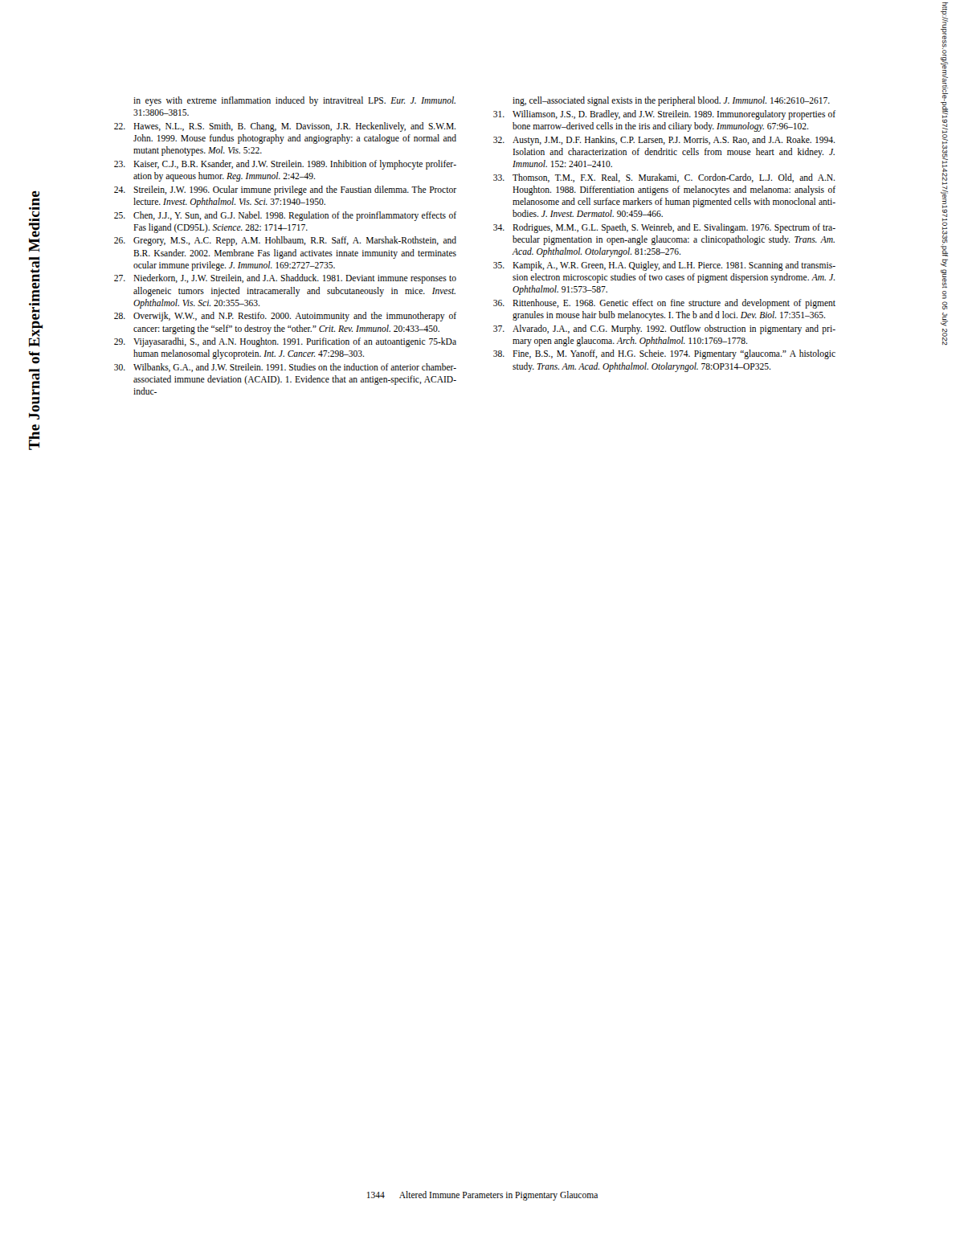The Journal of Experimental Medicine
Downloaded from http://rupress.org/jem/article-pdf/197/10/1335/1142217/jem197101335.pdf by guest on 05 July 2022
in eyes with extreme inflammation induced by intravitreal LPS. Eur. J. Immunol. 31:3806–3815.
22. Hawes, N.L., R.S. Smith, B. Chang, M. Davisson, J.R. Heckenlively, and S.W.M. John. 1999. Mouse fundus photography and angiography: a catalogue of normal and mutant phenotypes. Mol. Vis. 5:22.
23. Kaiser, C.J., B.R. Ksander, and J.W. Streilein. 1989. Inhibition of lymphocyte proliferation by aqueous humor. Reg. Immunol. 2:42–49.
24. Streilein, J.W. 1996. Ocular immune privilege and the Faustian dilemma. The Proctor lecture. Invest. Ophthalmol. Vis. Sci. 37:1940–1950.
25. Chen, J.J., Y. Sun, and G.J. Nabel. 1998. Regulation of the proinflammatory effects of Fas ligand (CD95L). Science. 282: 1714–1717.
26. Gregory, M.S., A.C. Repp, A.M. Hohlbaum, R.R. Saff, A. Marshak-Rothstein, and B.R. Ksander. 2002. Membrane Fas ligand activates innate immunity and terminates ocular immune privilege. J. Immunol. 169:2727–2735.
27. Niederkorn, J., J.W. Streilein, and J.A. Shadduck. 1981. Deviant immune responses to allogeneic tumors injected intracamerally and subcutaneously in mice. Invest. Ophthalmol. Vis. Sci. 20:355–363.
28. Overwijk, W.W., and N.P. Restifo. 2000. Autoimmunity and the immunotherapy of cancer: targeting the “self” to destroy the “other.” Crit. Rev. Immunol. 20:433–450.
29. Vijayasaradhi, S., and A.N. Houghton. 1991. Purification of an autoantigenic 75-kDa human melanosomal glycoprotein. Int. J. Cancer. 47:298–303.
30. Wilbanks, G.A., and J.W. Streilein. 1991. Studies on the induction of anterior chamber-associated immune deviation (ACAID). 1. Evidence that an antigen-specific, ACAID-induc-
ing, cell–associated signal exists in the peripheral blood. J. Immunol. 146:2610–2617.
31. Williamson, J.S., D. Bradley, and J.W. Streilein. 1989. Immunoregulatory properties of bone marrow–derived cells in the iris and ciliary body. Immunology. 67:96–102.
32. Austyn, J.M., D.F. Hankins, C.P. Larsen, P.J. Morris, A.S. Rao, and J.A. Roake. 1994. Isolation and characterization of dendritic cells from mouse heart and kidney. J. Immunol. 152: 2401–2410.
33. Thomson, T.M., F.X. Real, S. Murakami, C. Cordon-Cardo, L.J. Old, and A.N. Houghton. 1988. Differentiation antigens of melanocytes and melanoma: analysis of melanosome and cell surface markers of human pigmented cells with monoclonal antibodies. J. Invest. Dermatol. 90:459–466.
34. Rodrigues, M.M., G.L. Spaeth, S. Weinreb, and E. Sivalingam. 1976. Spectrum of trabecular pigmentation in open-angle glaucoma: a clinicopathologic study. Trans. Am. Acad. Ophthalmol. Otolaryngol. 81:258–276.
35. Kampik, A., W.R. Green, H.A. Quigley, and L.H. Pierce. 1981. Scanning and transmission electron microscopic studies of two cases of pigment dispersion syndrome. Am. J. Ophthalmol. 91:573–587.
36. Rittenhouse, E. 1968. Genetic effect on fine structure and development of pigment granules in mouse hair bulb melanocytes. I. The b and d loci. Dev. Biol. 17:351–365.
37. Alvarado, J.A., and C.G. Murphy. 1992. Outflow obstruction in pigmentary and primary open angle glaucoma. Arch. Ophthalmol. 110:1769–1778.
38. Fine, B.S., M. Yanoff, and H.G. Scheie. 1974. Pigmentary “glaucoma.” A histologic study. Trans. Am. Acad. Ophthalmol. Otolaryngol. 78:OP314–OP325.
1344 Altered Immune Parameters in Pigmentary Glaucoma